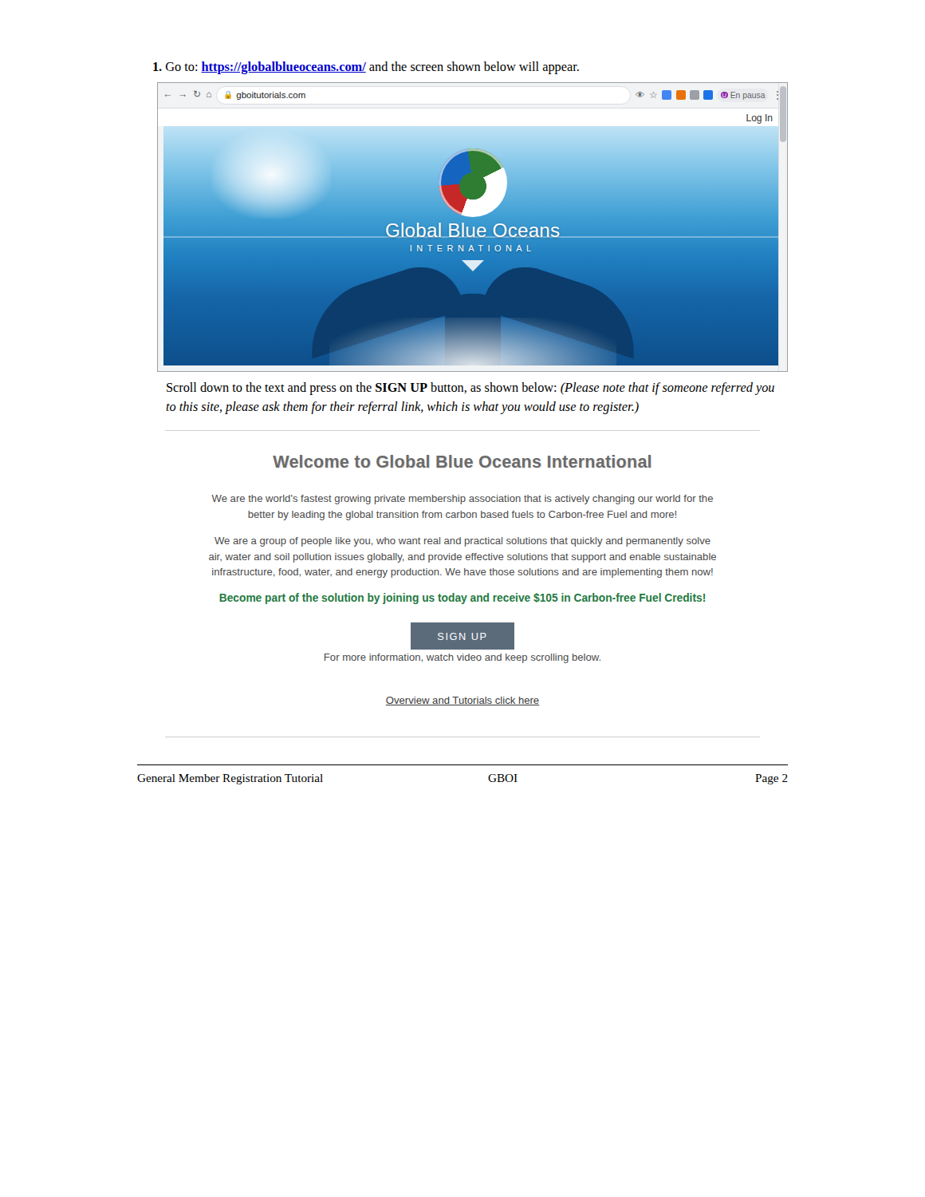Go to: https://globalblueoceans.com/ and the screen shown below will appear.
← → ↻ ⌂
🔒 gboitutorials.com
👁 ☆ UEn pausa ⋮
Log In ›
Global Blue Oceans
INTERNATIONAL
Scroll down to the text and press on the SIGN UP button, as shown below: (Please note that if someone referred you to this site, please ask them for their referral link, which is what you would use to register.)
Welcome to Global Blue Oceans International
We are the world's fastest growing private membership association that is actively changing our world for the better by leading the global transition from carbon based fuels to Carbon-free Fuel and more!
We are a group of people like you, who want real and practical solutions that quickly and permanently solve air, water and soil pollution issues globally, and provide effective solutions that support and enable sustainable infrastructure, food, water, and energy production. We have those solutions and are implementing them now!
Become part of the solution by joining us today and receive $105 in Carbon-free Fuel Credits!
SIGN UP
For more information, watch video and keep scrolling below.
Overview and Tutorials click here
General Member Registration Tutorial GBOI Page 2